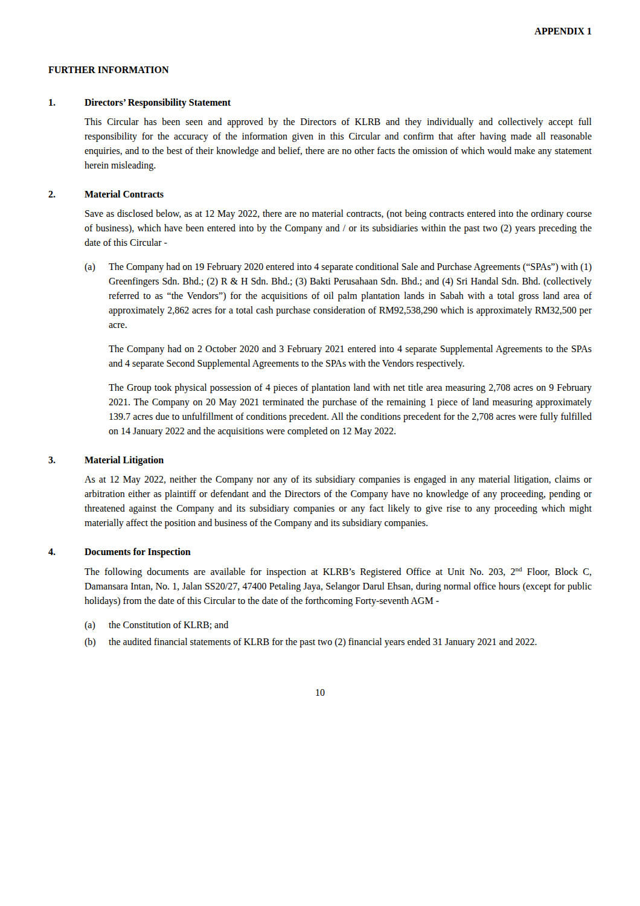APPENDIX 1
FURTHER INFORMATION
1.
Directors’ Responsibility Statement
This Circular has been seen and approved by the Directors of KLRB and they individually and collectively accept full responsibility for the accuracy of the information given in this Circular and confirm that after having made all reasonable enquiries, and to the best of their knowledge and belief, there are no other facts the omission of which would make any statement herein misleading.
2.
Material Contracts
Save as disclosed below, as at 12 May 2022, there are no material contracts, (not being contracts entered into the ordinary course of business), which have been entered into by the Company and / or its subsidiaries within the past two (2) years preceding the date of this Circular -
(a)
The Company had on 19 February 2020 entered into 4 separate conditional Sale and Purchase Agreements (“SPAs”) with (1) Greenfingers Sdn. Bhd.; (2) R & H Sdn. Bhd.; (3) Bakti Perusahaan Sdn. Bhd.; and (4) Sri Handal Sdn. Bhd. (collectively referred to as “the Vendors”) for the acquisitions of oil palm plantation lands in Sabah with a total gross land area of approximately 2,862 acres for a total cash purchase consideration of RM92,538,290 which is approximately RM32,500 per acre.
The Company had on 2 October 2020 and 3 February 2021 entered into 4 separate Supplemental Agreements to the SPAs and 4 separate Second Supplemental Agreements to the SPAs with the Vendors respectively.
The Group took physical possession of 4 pieces of plantation land with net title area measuring 2,708 acres on 9 February 2021. The Company on 20 May 2021 terminated the purchase of the remaining 1 piece of land measuring approximately 139.7 acres due to unfulfillment of conditions precedent. All the conditions precedent for the 2,708 acres were fully fulfilled on 14 January 2022 and the acquisitions were completed on 12 May 2022.
3.
Material Litigation
As at 12 May 2022, neither the Company nor any of its subsidiary companies is engaged in any material litigation, claims or arbitration either as plaintiff or defendant and the Directors of the Company have no knowledge of any proceeding, pending or threatened against the Company and its subsidiary companies or any fact likely to give rise to any proceeding which might materially affect the position and business of the Company and its subsidiary companies.
4.
Documents for Inspection
The following documents are available for inspection at KLRB’s Registered Office at Unit No. 203, 2nd Floor, Block C, Damansara Intan, No. 1, Jalan SS20/27, 47400 Petaling Jaya, Selangor Darul Ehsan, during normal office hours (except for public holidays) from the date of this Circular to the date of the forthcoming Forty-seventh AGM -
(a)
the Constitution of KLRB; and
(b)
the audited financial statements of KLRB for the past two (2) financial years ended 31 January 2021 and 2022.
10